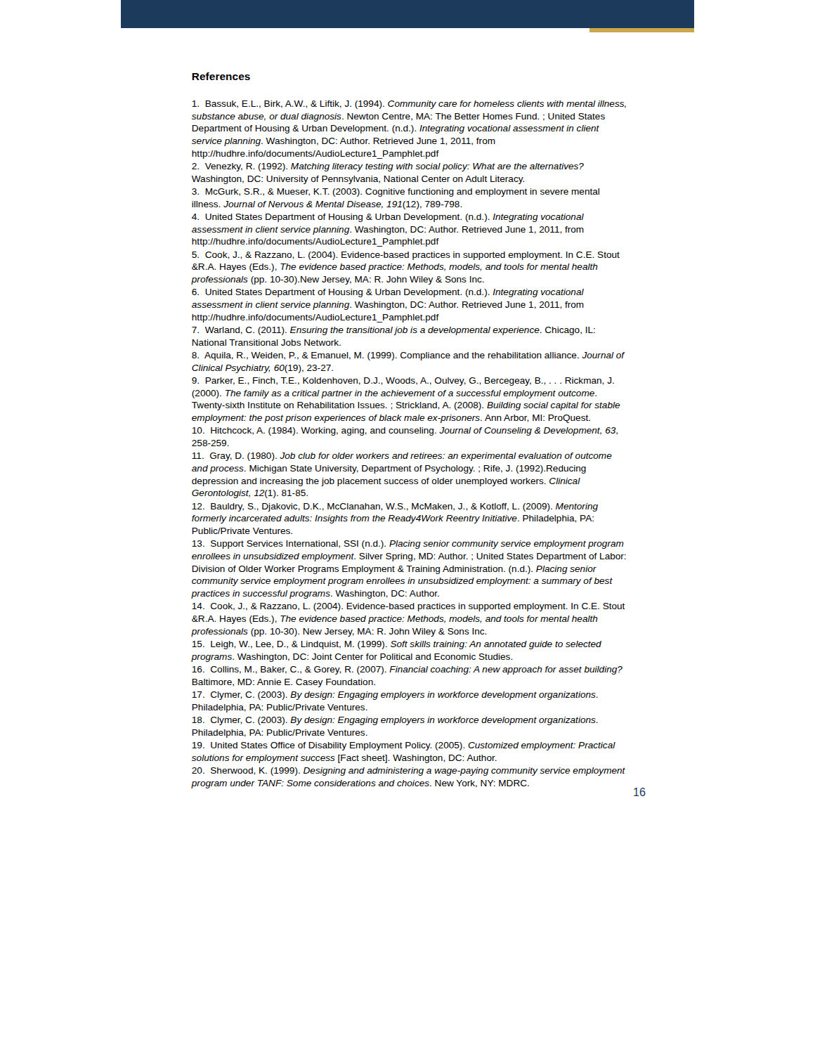References
1. Bassuk, E.L., Birk, A.W., & Liftik, J. (1994). Community care for homeless clients with mental illness, substance abuse, or dual diagnosis. Newton Centre, MA: The Better Homes Fund. ; United States Department of Housing & Urban Development. (n.d.). Integrating vocational assessment in client service planning. Washington, DC: Author. Retrieved June 1, 2011, from http://hudhre.info/documents/AudioLecture1_Pamphlet.pdf
2. Venezky, R. (1992). Matching literacy testing with social policy: What are the alternatives? Washington, DC: University of Pennsylvania, National Center on Adult Literacy.
3. McGurk, S.R., & Mueser, K.T. (2003). Cognitive functioning and employment in severe mental illness. Journal of Nervous & Mental Disease, 191(12), 789-798.
4. United States Department of Housing & Urban Development. (n.d.). Integrating vocational assessment in client service planning. Washington, DC: Author. Retrieved June 1, 2011, from http://hudhre.info/documents/AudioLecture1_Pamphlet.pdf
5. Cook, J., & Razzano, L. (2004). Evidence-based practices in supported employment. In C.E. Stout &R.A. Hayes (Eds.), The evidence based practice: Methods, models, and tools for mental health professionals (pp. 10-30).New Jersey, MA: R. John Wiley & Sons Inc.
6. United States Department of Housing & Urban Development. (n.d.). Integrating vocational assessment in client service planning. Washington, DC: Author. Retrieved June 1, 2011, from http://hudhre.info/documents/AudioLecture1_Pamphlet.pdf
7. Warland, C. (2011). Ensuring the transitional job is a developmental experience. Chicago, IL: National Transitional Jobs Network.
8. Aquila, R., Weiden, P., & Emanuel, M. (1999). Compliance and the rehabilitation alliance. Journal of Clinical Psychiatry, 60(19), 23-27.
9. Parker, E., Finch, T.E., Koldenhoven, D.J., Woods, A., Oulvey, G., Bercegeay, B., . . . Rickman, J. (2000). The family as a critical partner in the achievement of a successful employment outcome. Twenty-sixth Institute on Rehabilitation Issues. ; Strickland, A. (2008). Building social capital for stable employment: the post prison experiences of black male ex-prisoners. Ann Arbor, MI: ProQuest.
10. Hitchcock, A. (1984). Working, aging, and counseling. Journal of Counseling & Development, 63, 258-259.
11. Gray, D. (1980). Job club for older workers and retirees: an experimental evaluation of outcome and process. Michigan State University, Department of Psychology. ; Rife, J. (1992).Reducing depression and increasing the job placement success of older unemployed workers. Clinical Gerontologist, 12(1). 81-85.
12. Bauldry, S., Djakovic, D.K., McClanahan, W.S., McMaken, J., & Kotloff, L. (2009). Mentoring formerly incarcerated adults: Insights from the Ready4Work Reentry Initiative. Philadelphia, PA: Public/Private Ventures.
13. Support Services International, SSI (n.d.). Placing senior community service employment program enrollees in unsubsidized employment. Silver Spring, MD: Author. ; United States Department of Labor: Division of Older Worker Programs Employment & Training Administration. (n.d.). Placing senior community service employment program enrollees in unsubsidized employment: a summary of best practices in successful programs. Washington, DC: Author.
14. Cook, J., & Razzano, L. (2004). Evidence-based practices in supported employment. In C.E. Stout &R.A. Hayes (Eds.), The evidence based practice: Methods, models, and tools for mental health professionals (pp. 10-30). New Jersey, MA: R. John Wiley & Sons Inc.
15. Leigh, W., Lee, D., & Lindquist, M. (1999). Soft skills training: An annotated guide to selected programs. Washington, DC: Joint Center for Political and Economic Studies.
16. Collins, M., Baker, C., & Gorey, R. (2007). Financial coaching: A new approach for asset building? Baltimore, MD: Annie E. Casey Foundation.
17. Clymer, C. (2003). By design: Engaging employers in workforce development organizations. Philadelphia, PA: Public/Private Ventures.
18. Clymer, C. (2003). By design: Engaging employers in workforce development organizations. Philadelphia, PA: Public/Private Ventures.
19. United States Office of Disability Employment Policy. (2005). Customized employment: Practical solutions for employment success [Fact sheet]. Washington, DC: Author.
20. Sherwood, K. (1999). Designing and administering a wage-paying community service employment program under TANF: Some considerations and choices. New York, NY: MDRC.
16